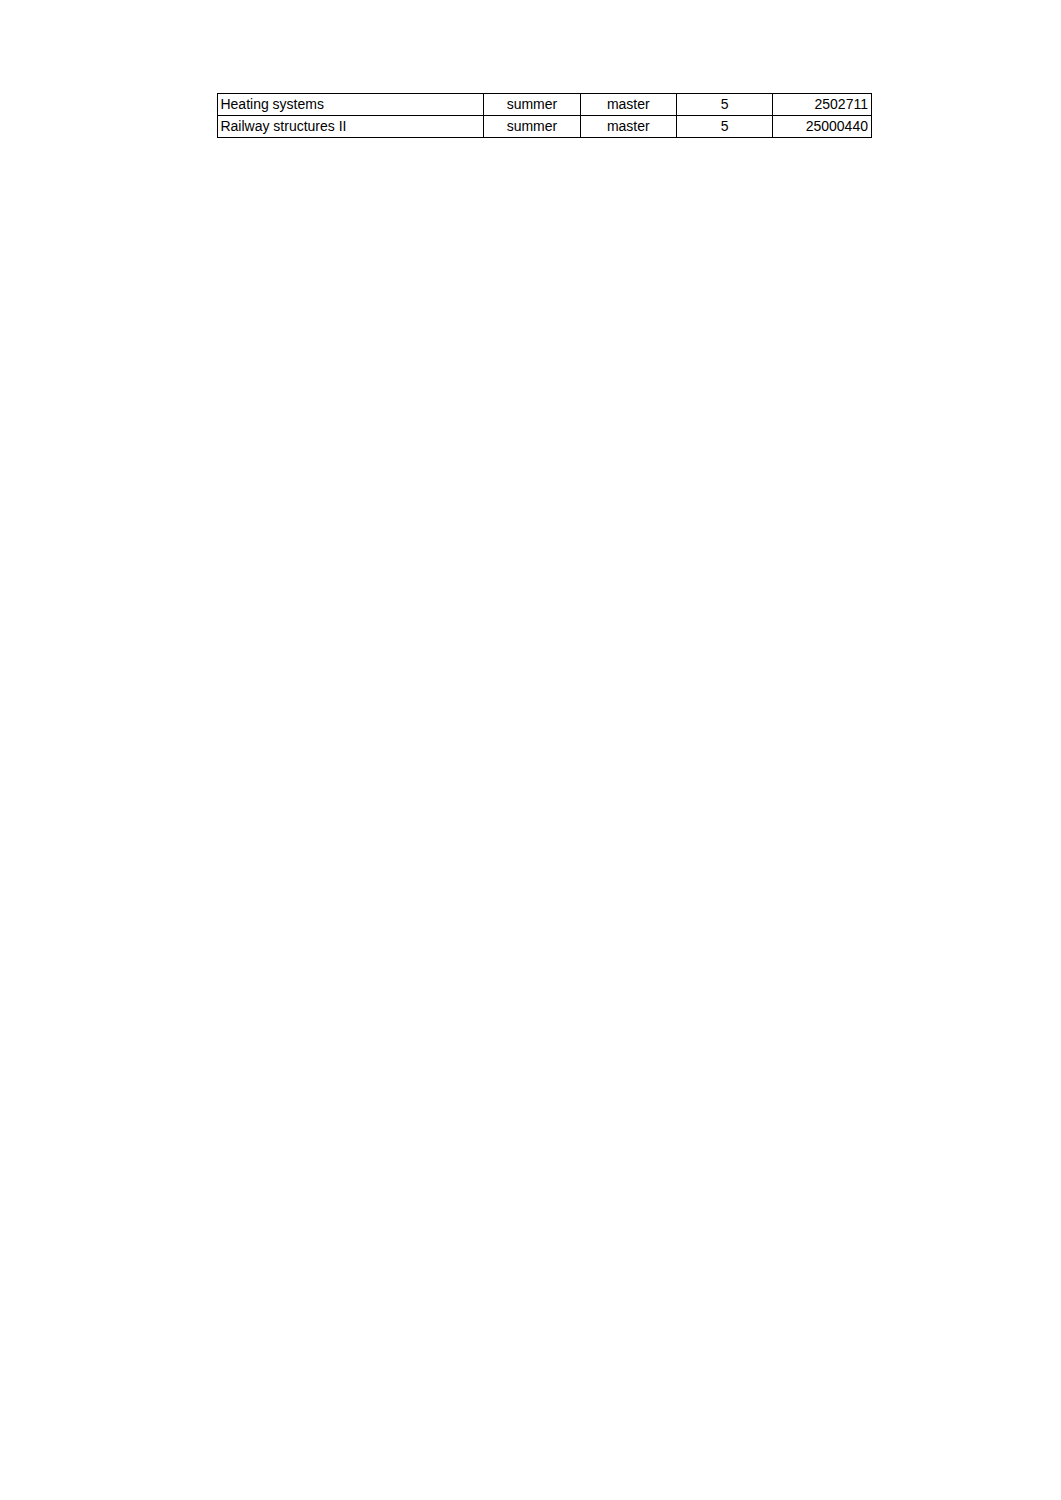| Heating systems | summer | master | 5 | 2502711 |
| Railway structures II | summer | master | 5 | 25000440 |